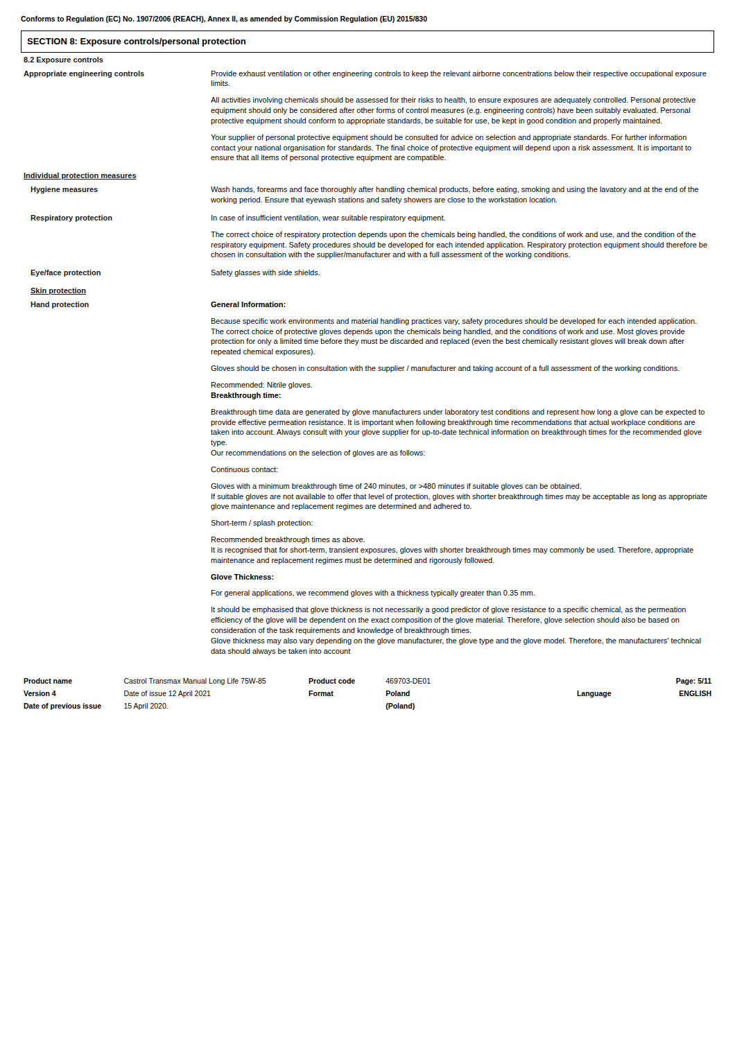Conforms to Regulation (EC) No. 1907/2006 (REACH), Annex II, as amended by Commission Regulation (EU) 2015/830
SECTION 8: Exposure controls/personal protection
| 8.2 Exposure controls |
| Appropriate engineering controls | Provide exhaust ventilation or other engineering controls to keep the relevant airborne concentrations below their respective occupational exposure limits. All activities involving chemicals should be assessed for their risks to health, to ensure exposures are adequately controlled. Personal protective equipment should only be considered after other forms of control measures (e.g. engineering controls) have been suitably evaluated. Personal protective equipment should conform to appropriate standards, be suitable for use, be kept in good condition and properly maintained. Your supplier of personal protective equipment should be consulted for advice on selection and appropriate standards. For further information contact your national organisation for standards. The final choice of protective equipment will depend upon a risk assessment. It is important to ensure that all items of personal protective equipment are compatible. |
| Individual protection measures |
| Hygiene measures | Wash hands, forearms and face thoroughly after handling chemical products, before eating, smoking and using the lavatory and at the end of the working period. Ensure that eyewash stations and safety showers are close to the workstation location. |
| Respiratory protection | In case of insufficient ventilation, wear suitable respiratory equipment. The correct choice of respiratory protection depends upon the chemicals being handled, the conditions of work and use, and the condition of the respiratory equipment. Safety procedures should be developed for each intended application. Respiratory protection equipment should therefore be chosen in consultation with the supplier/manufacturer and with a full assessment of the working conditions. |
| Eye/face protection | Safety glasses with side shields. |
| Skin protection |
| Hand protection | General Information: Because specific work environments and material handling practices vary, safety procedures should be developed for each intended application. The correct choice of protective gloves depends upon the chemicals being handled, and the conditions of work and use. Most gloves provide protection for only a limited time before they must be discarded and replaced (even the best chemically resistant gloves will break down after repeated chemical exposures). Gloves should be chosen in consultation with the supplier / manufacturer and taking account of a full assessment of the working conditions. Recommended: Nitrile gloves. Breakthrough time: Breakthrough time data are generated by glove manufacturers under laboratory test conditions and represent how long a glove can be expected to provide effective permeation resistance. It is important when following breakthrough time recommendations that actual workplace conditions are taken into account. Always consult with your glove supplier for up-to-date technical information on breakthrough times for the recommended glove type. Our recommendations on the selection of gloves are as follows: Continuous contact: Gloves with a minimum breakthrough time of 240 minutes, or >480 minutes if suitable gloves can be obtained. If suitable gloves are not available to offer that level of protection, gloves with shorter breakthrough times may be acceptable as long as appropriate glove maintenance and replacement regimes are determined and adhered to. Short-term / splash protection: Recommended breakthrough times as above. It is recognised that for short-term, transient exposures, gloves with shorter breakthrough times may commonly be used. Therefore, appropriate maintenance and replacement regimes must be determined and rigorously followed. Glove Thickness: For general applications, we recommend gloves with a thickness typically greater than 0.35 mm. It should be emphasised that glove thickness is not necessarily a good predictor of glove resistance to a specific chemical, as the permeation efficiency of the glove will be dependent on the exact composition of the glove material. Therefore, glove selection should also be based on consideration of the task requirements and knowledge of breakthrough times. Glove thickness may also vary depending on the glove manufacturer, the glove type and the glove model. Therefore, the manufacturers' technical data should always be taken into account |
| Product name | Castrol Transmax Manual Long Life 75W-85 | Product code | 469703-DE01 | Page: 5/11 |
| Version 4 | Date of issue 12 April 2021 | Format | Poland | Language | ENGLISH |
| Date of previous issue | 15 April 2020. | | (Poland) | |